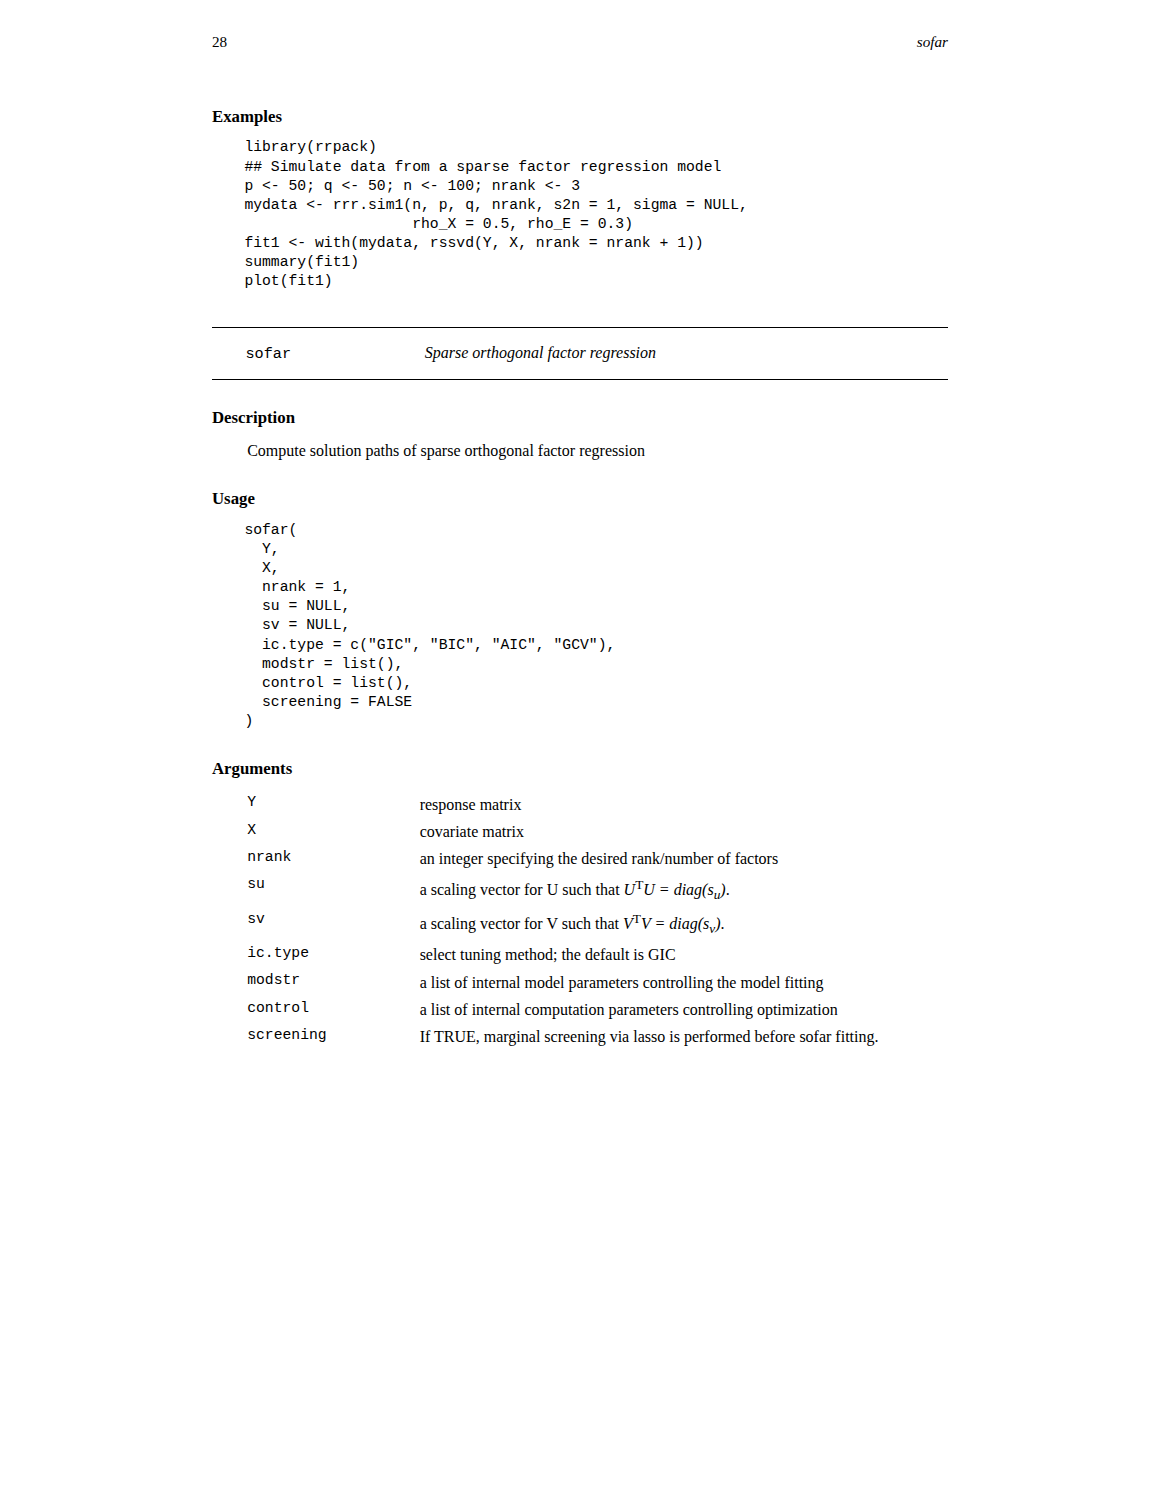28 sofar
Examples
library(rrpack)
## Simulate data from a sparse factor regression model
p <- 50; q <- 50; n <- 100; nrank <- 3
mydata <- rrr.sim1(n, p, q, nrank, s2n = 1, sigma = NULL,
                   rho_X = 0.5, rho_E = 0.3)
fit1 <- with(mydata, rssvd(Y, X, nrank = nrank + 1))
summary(fit1)
plot(fit1)
sofar Sparse orthogonal factor regression
Description
Compute solution paths of sparse orthogonal factor regression
Usage
sofar(
  Y,
  X,
  nrank = 1,
  su = NULL,
  sv = NULL,
  ic.type = c("GIC", "BIC", "AIC", "GCV"),
  modstr = list(),
  control = list(),
  screening = FALSE
)
Arguments
| Y | response matrix |
| X | covariate matrix |
| nrank | an integer specifying the desired rank/number of factors |
| su | a scaling vector for U such that U T U = diag(s u ) . |
| sv | a scaling vector for V such that V T V = diag(s v ) . |
| ic.type | select tuning method; the default is GIC |
| modstr | a list of internal model parameters controlling the model fitting |
| control | a list of internal computation parameters controlling optimization |
| screening | If TRUE, marginal screening via lasso is performed before sofar fitting. |